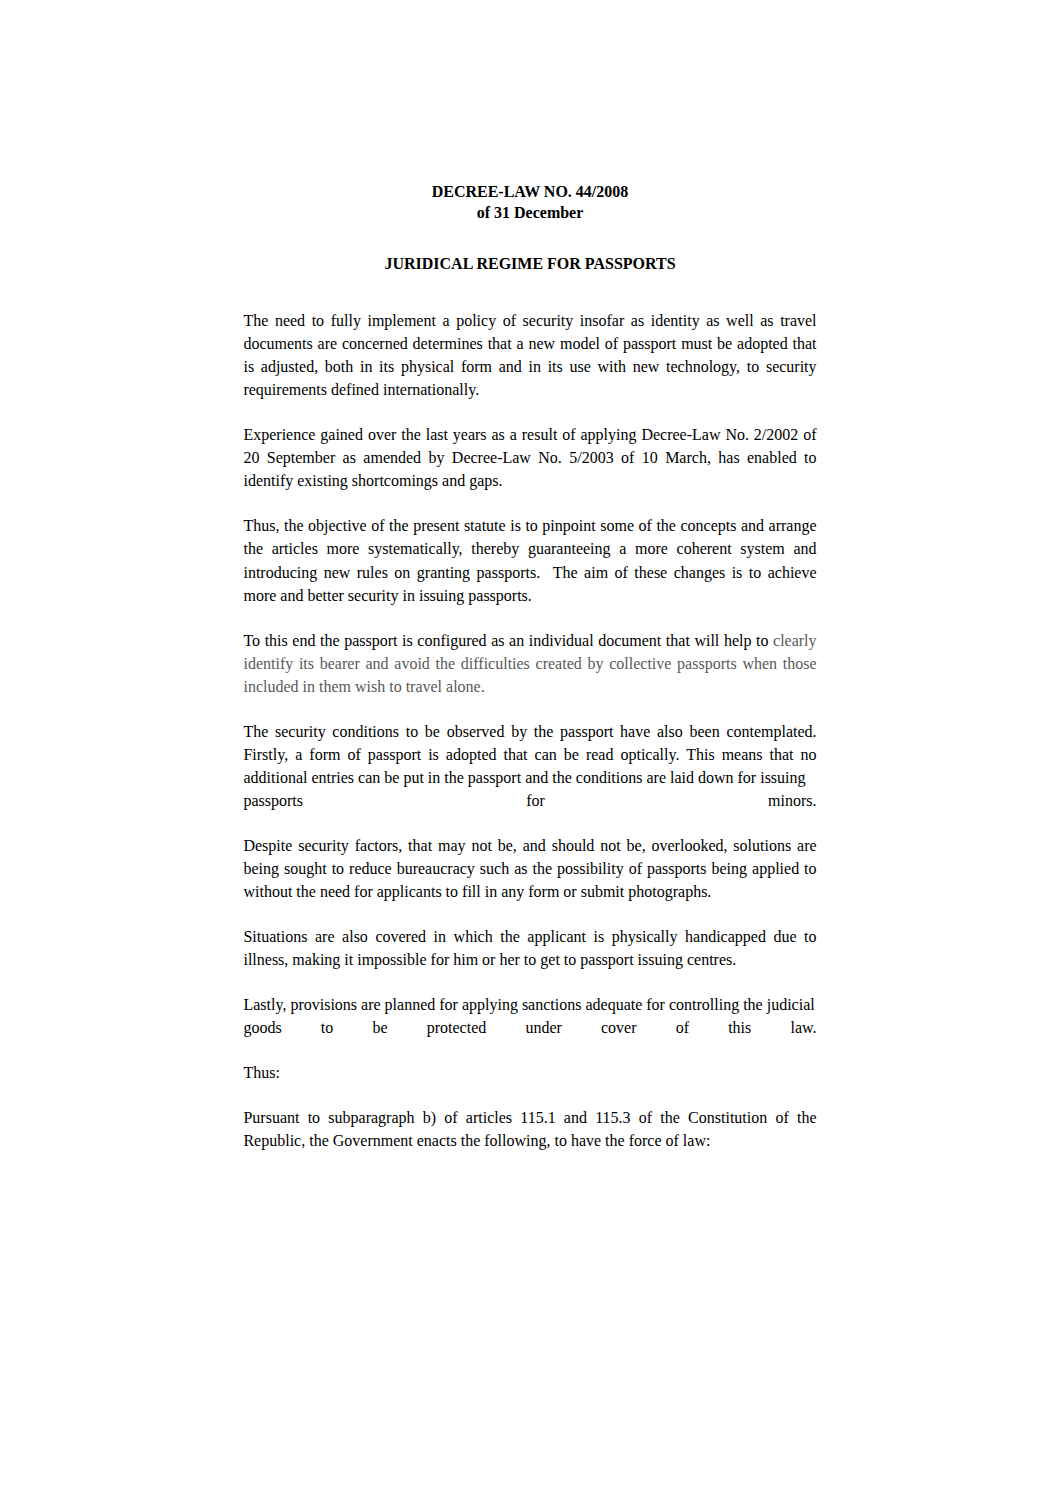DECREE-LAW NO. 44/2008
of 31 December
JURIDICAL REGIME FOR PASSPORTS
The need to fully implement a policy of security insofar as identity as well as travel documents are concerned determines that a new model of passport must be adopted that is adjusted, both in its physical form and in its use with new technology, to security requirements defined internationally.
Experience gained over the last years as a result of applying Decree-Law No. 2/2002 of 20 September as amended by Decree-Law No. 5/2003 of 10 March, has enabled to identify existing shortcomings and gaps.
Thus, the objective of the present statute is to pinpoint some of the concepts and arrange the articles more systematically, thereby guaranteeing a more coherent system and introducing new rules on granting passports. The aim of these changes is to achieve more and better security in issuing passports.
To this end the passport is configured as an individual document that will help to clearly identify its bearer and avoid the difficulties created by collective passports when those included in them wish to travel alone.
The security conditions to be observed by the passport have also been contemplated. Firstly, a form of passport is adopted that can be read optically. This means that no additional entries can be put in the passport and the conditions are laid down for issuing
passports for minors.
Despite security factors, that may not be, and should not be, overlooked, solutions are being sought to reduce bureaucracy such as the possibility of passports being applied to without the need for applicants to fill in any form or submit photographs.
Situations are also covered in which the applicant is physically handicapped due to illness, making it impossible for him or her to get to passport issuing centres.
Lastly, provisions are planned for applying sanctions adequate for controlling the judicial
goods to be protected under cover of this law.
Thus:
Pursuant to subparagraph b) of articles 115.1 and 115.3 of the Constitution of the Republic, the Government enacts the following, to have the force of law: